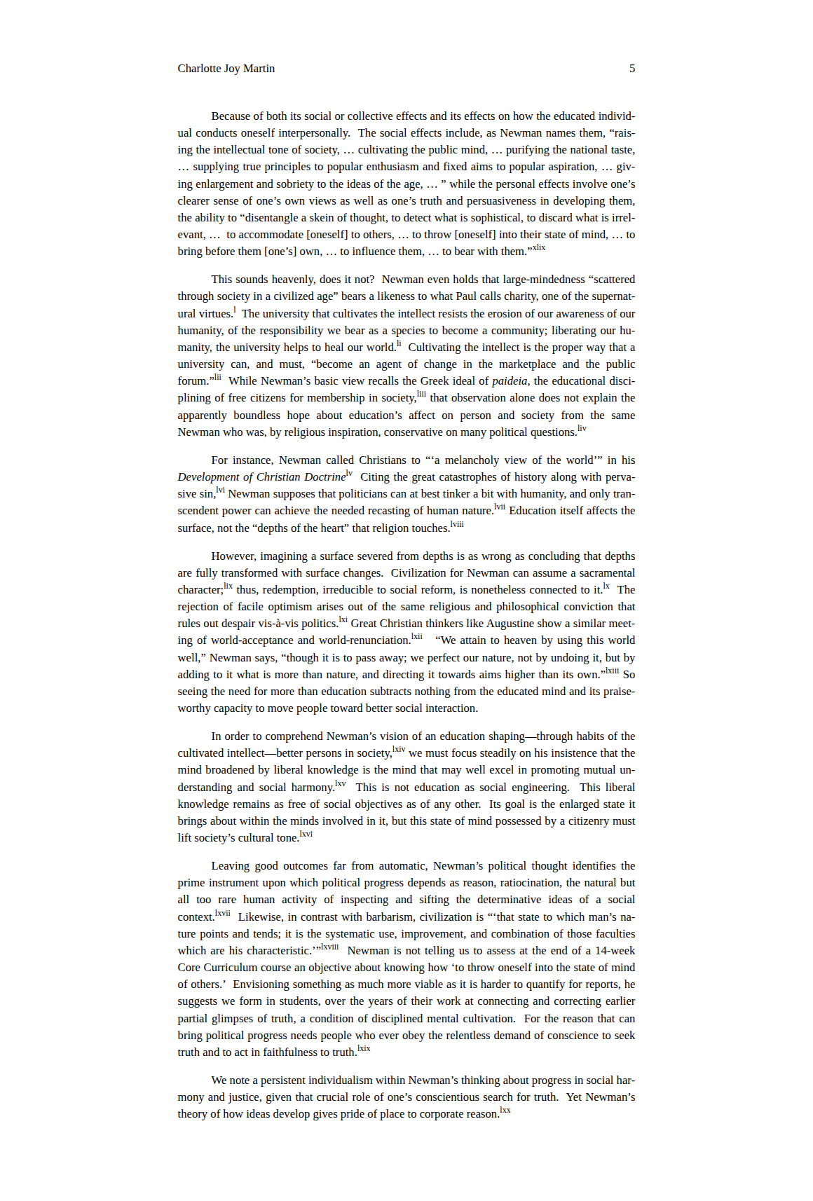Charlotte Joy Martin 5
Because of both its social or collective effects and its effects on how the educated individual conducts oneself interpersonally. The social effects include, as Newman names them, “raising the intellectual tone of society, … cultivating the public mind, … purifying the national taste, … supplying true principles to popular enthusiasm and fixed aims to popular aspiration, … giving enlargement and sobriety to the ideas of the age, … ” while the personal effects involve one’s clearer sense of one’s own views as well as one’s truth and persuasiveness in developing them, the ability to “disentangle a skein of thought, to detect what is sophistical, to discard what is irrelevant, … to accommodate [oneself] to others, … to throw [oneself] into their state of mind, … to bring before them [one’s] own, … to influence them, … to bear with them.”xlix
This sounds heavenly, does it not? Newman even holds that large-mindedness “scattered through society in a civilized age” bears a likeness to what Paul calls charity, one of the supernatural virtues.l The university that cultivates the intellect resists the erosion of our awareness of our humanity, of the responsibility we bear as a species to become a community; liberating our humanity, the university helps to heal our world.li Cultivating the intellect is the proper way that a university can, and must, “become an agent of change in the marketplace and the public forum.”lii While Newman’s basic view recalls the Greek ideal of paideia, the educational disciplining of free citizens for membership in society,liii that observation alone does not explain the apparently boundless hope about education’s affect on person and society from the same Newman who was, by religious inspiration, conservative on many political questions.liv
For instance, Newman called Christians to “‘a melancholy view of the world’” in his Development of Christian Doctrinelv Citing the great catastrophes of history along with pervasive sin,lvi Newman supposes that politicians can at best tinker a bit with humanity, and only transcendent power can achieve the needed recasting of human nature.lvii Education itself affects the surface, not the “depths of the heart” that religion touches.lviii
However, imagining a surface severed from depths is as wrong as concluding that depths are fully transformed with surface changes. Civilization for Newman can assume a sacramental character;lix thus, redemption, irreducible to social reform, is nonetheless connected to it.lx The rejection of facile optimism arises out of the same religious and philosophical conviction that rules out despair vis-à-vis politics.lxi Great Christian thinkers like Augustine show a similar meeting of world-acceptance and world-renunciation.lxii “We attain to heaven by using this world well,” Newman says, “though it is to pass away; we perfect our nature, not by undoing it, but by adding to it what is more than nature, and directing it towards aims higher than its own.”lxiii So seeing the need for more than education subtracts nothing from the educated mind and its praiseworthy capacity to move people toward better social interaction.
In order to comprehend Newman’s vision of an education shaping—through habits of the cultivated intellect—better persons in society,lxiv we must focus steadily on his insistence that the mind broadened by liberal knowledge is the mind that may well excel in promoting mutual understanding and social harmony.lxv This is not education as social engineering. This liberal knowledge remains as free of social objectives as of any other. Its goal is the enlarged state it brings about within the minds involved in it, but this state of mind possessed by a citizenry must lift society’s cultural tone.lxvi
Leaving good outcomes far from automatic, Newman’s political thought identifies the prime instrument upon which political progress depends as reason, ratiocination, the natural but all too rare human activity of inspecting and sifting the determinative ideas of a social context.lxvii Likewise, in contrast with barbarism, civilization is “‘that state to which man’s nature points and tends; it is the systematic use, improvement, and combination of those faculties which are his characteristic.’”lxviii Newman is not telling us to assess at the end of a 14-week Core Curriculum course an objective about knowing how ‘to throw oneself into the state of mind of others.’ Envisioning something as much more viable as it is harder to quantify for reports, he suggests we form in students, over the years of their work at connecting and correcting earlier partial glimpses of truth, a condition of disciplined mental cultivation. For the reason that can bring political progress needs people who ever obey the relentless demand of conscience to seek truth and to act in faithfulness to truth.lxix
We note a persistent individualism within Newman’s thinking about progress in social harmony and justice, given that crucial role of one’s conscientious search for truth. Yet Newman’s theory of how ideas develop gives pride of place to corporate reason.lxx